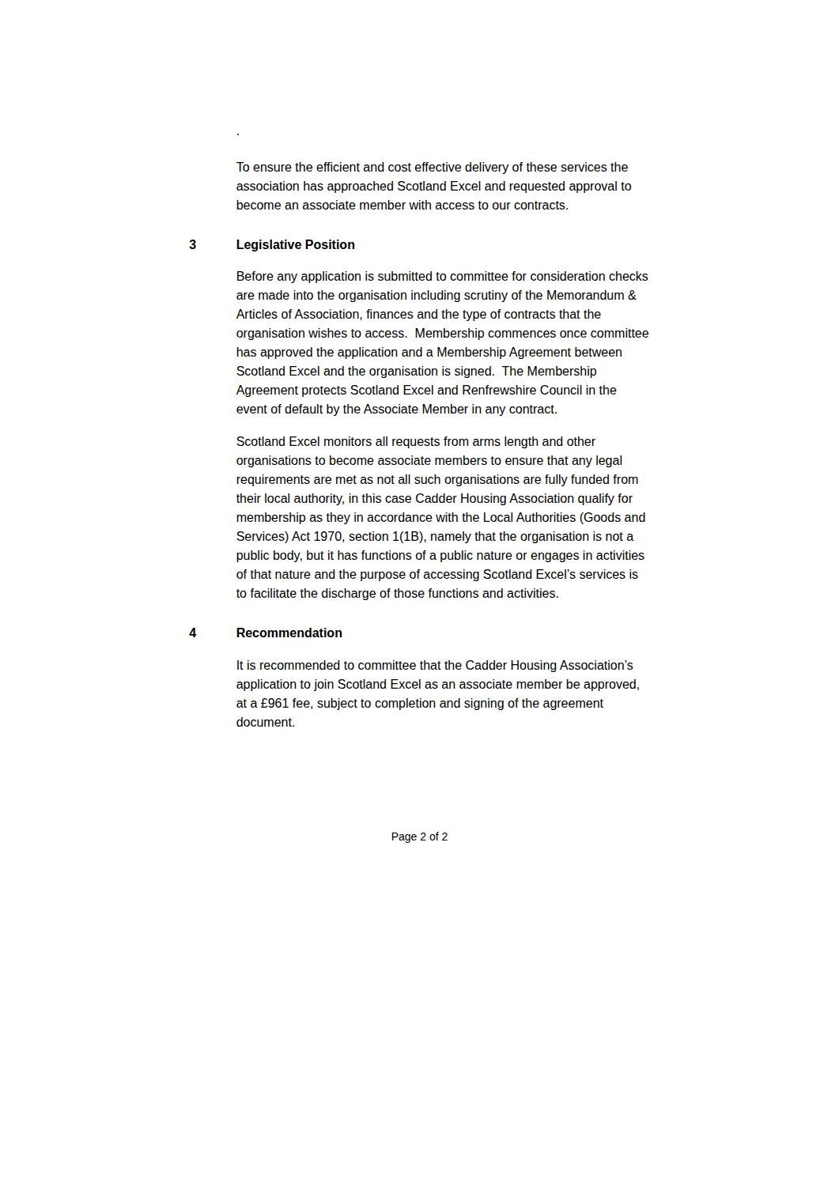.
To ensure the efficient and cost effective delivery of these services the association has approached Scotland Excel and requested approval to become an associate member with access to our contracts.
3
Legislative Position
Before any application is submitted to committee for consideration checks are made into the organisation including scrutiny of the Memorandum & Articles of Association, finances and the type of contracts that the organisation wishes to access. Membership commences once committee has approved the application and a Membership Agreement between Scotland Excel and the organisation is signed. The Membership Agreement protects Scotland Excel and Renfrewshire Council in the event of default by the Associate Member in any contract.
Scotland Excel monitors all requests from arms length and other organisations to become associate members to ensure that any legal requirements are met as not all such organisations are fully funded from their local authority, in this case Cadder Housing Association qualify for membership as they in accordance with the Local Authorities (Goods and Services) Act 1970, section 1(1B), namely that the organisation is not a public body, but it has functions of a public nature or engages in activities of that nature and the purpose of accessing Scotland Excel’s services is to facilitate the discharge of those functions and activities.
4
Recommendation
It is recommended to committee that the Cadder Housing Association’s application to join Scotland Excel as an associate member be approved, at a £961 fee, subject to completion and signing of the agreement document.
Page 2 of 2